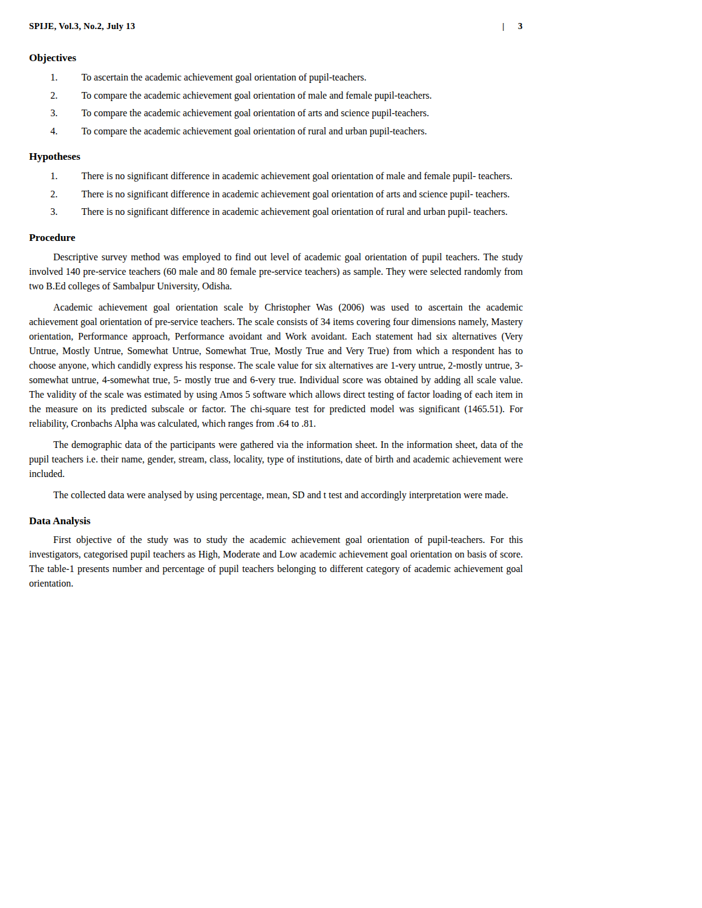SPIJE, Vol.3, No.2, July 13 |3
Objectives
To ascertain the academic achievement goal orientation of pupil-teachers.
To compare the academic achievement goal orientation of male and female pupil-teachers.
To compare the academic achievement goal orientation of arts and science pupil-teachers.
To compare the academic achievement goal orientation of rural and urban pupil-teachers.
Hypotheses
There is no significant difference in academic achievement goal orientation of male and female pupil- teachers.
There is no significant difference in academic achievement goal orientation of arts and science pupil- teachers.
There is no significant difference in academic achievement goal orientation of rural and urban pupil- teachers.
Procedure
Descriptive survey method was employed to find out level of academic goal orientation of pupil teachers. The study involved 140 pre-service teachers (60 male and 80 female pre-service teachers) as sample. They were selected randomly from two B.Ed colleges of Sambalpur University, Odisha.
Academic achievement goal orientation scale by Christopher Was (2006) was used to ascertain the academic achievement goal orientation of pre-service teachers. The scale consists of 34 items covering four dimensions namely, Mastery orientation, Performance approach, Performance avoidant and Work avoidant. Each statement had six alternatives (Very Untrue, Mostly Untrue, Somewhat Untrue, Somewhat True, Mostly True and Very True) from which a respondent has to choose anyone, which candidly express his response. The scale value for six alternatives are 1-very untrue, 2-mostly untrue, 3-somewhat untrue, 4-somewhat true, 5- mostly true and 6-very true. Individual score was obtained by adding all scale value. The validity of the scale was estimated by using Amos 5 software which allows direct testing of factor loading of each item in the measure on its predicted subscale or factor. The chi-square test for predicted model was significant (1465.51). For reliability, Cronbachs Alpha was calculated, which ranges from .64 to .81.
The demographic data of the participants were gathered via the information sheet. In the information sheet, data of the pupil teachers i.e. their name, gender, stream, class, locality, type of institutions, date of birth and academic achievement were included.
The collected data were analysed by using percentage, mean, SD and t test and accordingly interpretation were made.
Data Analysis
First objective of the study was to study the academic achievement goal orientation of pupil-teachers. For this investigators, categorised pupil teachers as High, Moderate and Low academic achievement goal orientation on basis of score. The table-1 presents number and percentage of pupil teachers belonging to different category of academic achievement goal orientation.